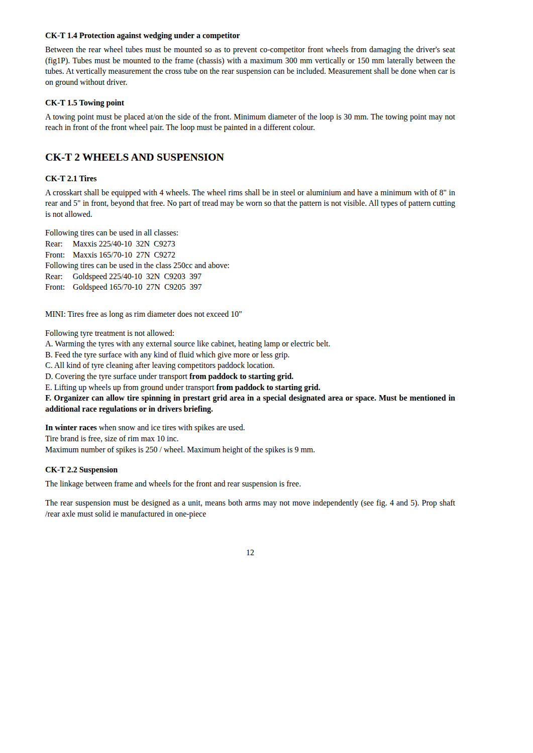CK-T 1.4 Protection against wedging under a competitor
Between the rear wheel tubes must be mounted so as to prevent co-competitor front wheels from damaging the driver's seat (fig1P). Tubes must be mounted to the frame (chassis) with a maximum 300 mm vertically or 150 mm laterally between the tubes. At vertically measurement the cross tube on the rear suspension can be included. Measurement shall be done when car is on ground without driver.
CK-T 1.5 Towing point
A towing point must be placed at/on the side of the front. Minimum diameter of the loop is 30 mm. The towing point may not reach in front of the front wheel pair. The loop must be painted in a different colour.
CK-T 2 WHEELS AND SUSPENSION
CK-T 2.1 Tires
A crosskart shall be equipped with 4 wheels. The wheel rims shall be in steel or aluminium and have a minimum with of 8" in rear and 5" in front, beyond that free. No part of tread may be worn so that the pattern is not visible. All types of pattern cutting is not allowed.
Following tires can be used in all classes:
Rear: Maxxis 225/40-10 32N C9273
Front: Maxxis 165/70-10 27N C9272
Following tires can be used in the class 250cc and above:
Rear: Goldspeed 225/40-10 32N C9203 397
Front: Goldspeed 165/70-10 27N C9205 397
MINI: Tires free as long as rim diameter does not exceed 10"
Following tyre treatment is not allowed:
A. Warming the tyres with any external source like cabinet, heating lamp or electric belt.
B. Feed the tyre surface with any kind of fluid which give more or less grip.
C. All kind of tyre cleaning after leaving competitors paddock location.
D. Covering the tyre surface under transport from paddock to starting grid.
E. Lifting up wheels up from ground under transport from paddock to starting grid.
F. Organizer can allow tire spinning in prestart grid area in a special designated area or space. Must be mentioned in additional race regulations or in drivers briefing.
In winter races when snow and ice tires with spikes are used.
Tire brand is free, size of rim max 10 inc.
Maximum number of spikes is 250 / wheel. Maximum height of the spikes is 9 mm.
CK-T 2.2 Suspension
The linkage between frame and wheels for the front and rear suspension is free.
The rear suspension must be designed as a unit, means both arms may not move independently (see fig. 4 and 5). Prop shaft /rear axle must solid ie manufactured in one-piece
12